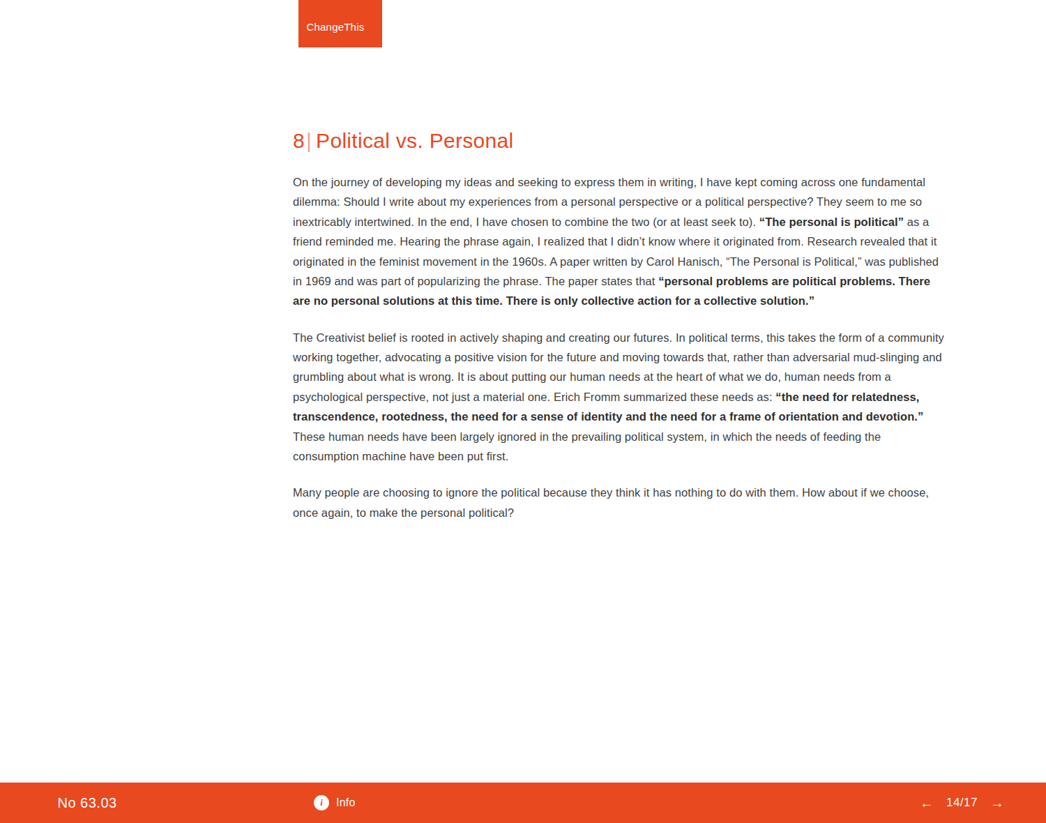ChangeThis
8|Political vs. Personal
On the journey of developing my ideas and seeking to express them in writing, I have kept coming across one fundamental dilemma: Should I write about my experiences from a personal perspective or a political perspective? They seem to me so inextricably intertwined. In the end, I have chosen to combine the two (or at least seek to). “The personal is political” as a friend reminded me. Hearing the phrase again, I realized that I didn’t know where it originated from. Research revealed that it originated in the feminist movement in the 1960s. A paper written by Carol Hanisch, “The Personal is Political,” was published in 1969 and was part of popularizing the phrase. The paper states that “personal problems are political problems. There are no personal solutions at this time. There is only collective action for a collective solution.”
The Creativist belief is rooted in actively shaping and creating our futures. In political terms, this takes the form of a community working together, advocating a positive vision for the future and moving towards that, rather than adversarial mud-slinging and grumbling about what is wrong. It is about putting our human needs at the heart of what we do, human needs from a psychological perspective, not just a material one. Erich Fromm summarized these needs as: “the need for relatedness, transcendence, rootedness, the need for a sense of identity and the need for a frame of orientation and devotion.” These human needs have been largely ignored in the prevailing political system, in which the needs of feeding the consumption machine have been put first.
Many people are choosing to ignore the political because they think it has nothing to do with them. How about if we choose, once again, to make the personal political?
No 63.03
iInfo
← 14/17 →